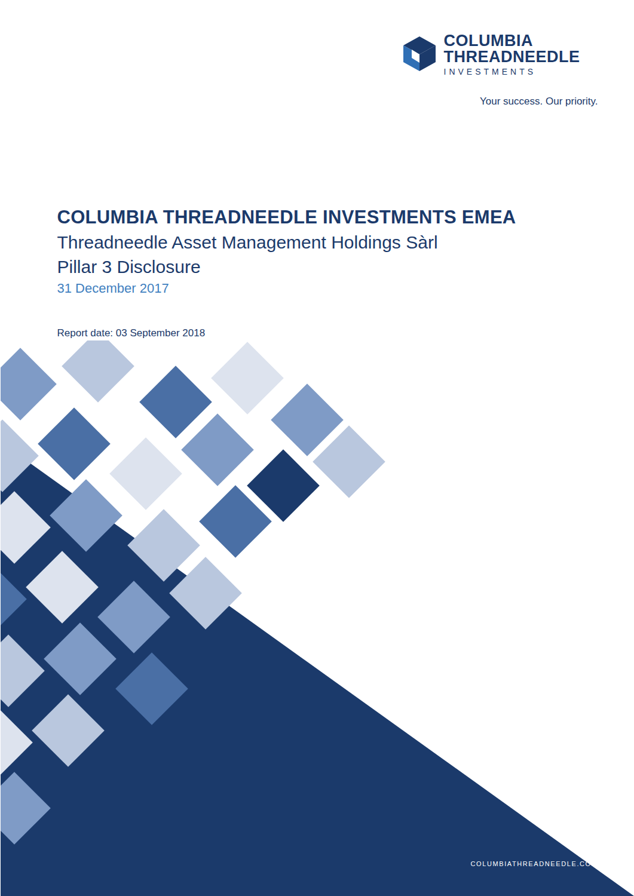COLUMBIA THREADNEEDLE INVESTMENTS
Your success. Our priority.
COLUMBIA THREADNEEDLE INVESTMENTS EMEA
Threadneedle Asset Management Holdings Sàrl
Pillar 3 Disclosure
31 December 2017
Report date: 03 September 2018
COLUMBIATHREADNEEDLE.COM